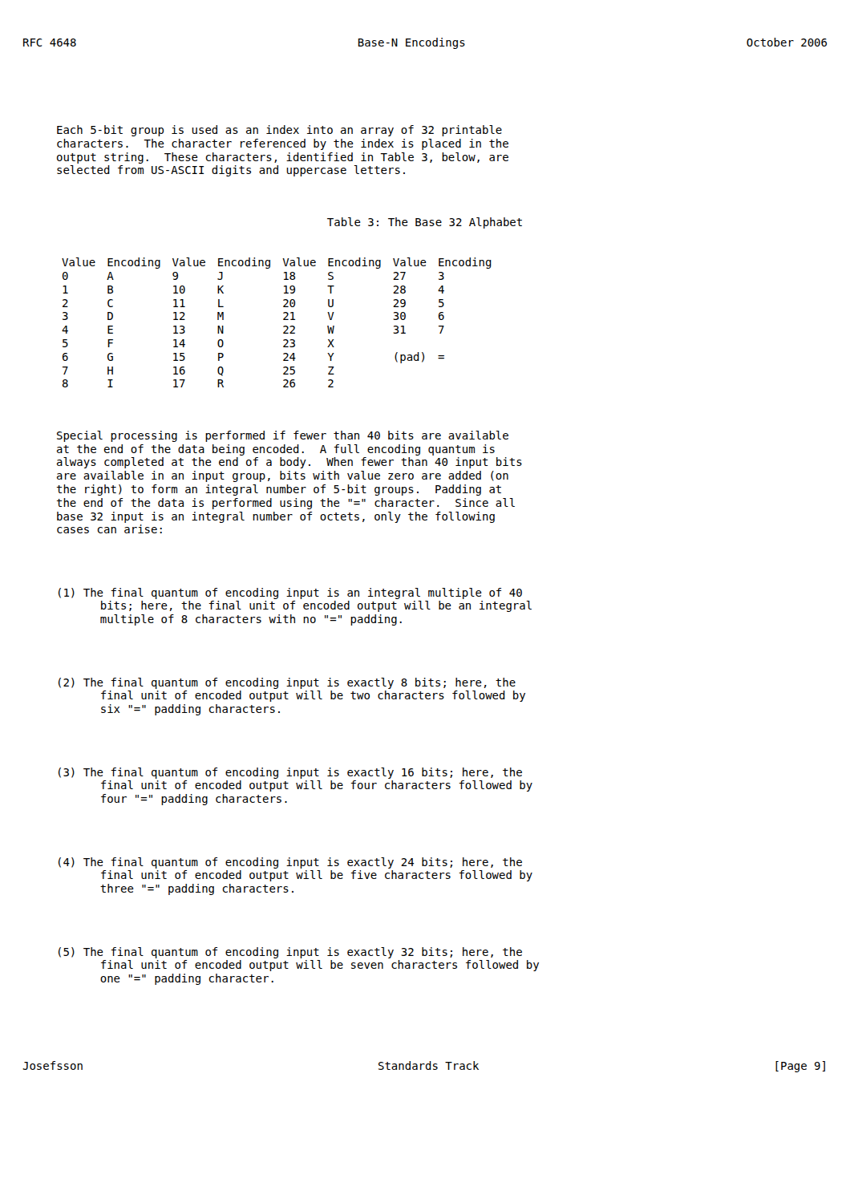RFC 4648 Base-N Encodings October 2006
Each 5-bit group is used as an index into an array of 32 printable characters. The character referenced by the index is placed in the output string. These characters, identified in Table 3, below, are selected from US-ASCII digits and uppercase letters.
Table 3: The Base 32 Alphabet
| Value | Encoding | Value | Encoding | Value | Encoding | Value | Encoding |
| --- | --- | --- | --- | --- | --- | --- | --- |
| 0 | A | 9 | J | 18 | S | 27 | 3 |
| 1 | B | 10 | K | 19 | T | 28 | 4 |
| 2 | C | 11 | L | 20 | U | 29 | 5 |
| 3 | D | 12 | M | 21 | V | 30 | 6 |
| 4 | E | 13 | N | 22 | W | 31 | 7 |
| 5 | F | 14 | O | 23 | X | | |
| 6 | G | 15 | P | 24 | Y | (pad) | = |
| 7 | H | 16 | Q | 25 | Z | | |
| 8 | I | 17 | R | 26 | 2 | | |
Special processing is performed if fewer than 40 bits are available at the end of the data being encoded. A full encoding quantum is always completed at the end of a body. When fewer than 40 input bits are available in an input group, bits with value zero are added (on the right) to form an integral number of 5-bit groups. Padding at the end of the data is performed using the "=" character. Since all base 32 input is an integral number of octets, only the following cases can arise:
(1) The final quantum of encoding input is an integral multiple of 40 bits; here, the final unit of encoded output will be an integral multiple of 8 characters with no "=" padding.
(2) The final quantum of encoding input is exactly 8 bits; here, the final unit of encoded output will be two characters followed by six "=" padding characters.
(3) The final quantum of encoding input is exactly 16 bits; here, the final unit of encoded output will be four characters followed by four "=" padding characters.
(4) The final quantum of encoding input is exactly 24 bits; here, the final unit of encoded output will be five characters followed by three "=" padding characters.
(5) The final quantum of encoding input is exactly 32 bits; here, the final unit of encoded output will be seven characters followed by one "=" padding character.
Josefsson Standards Track [Page 9]